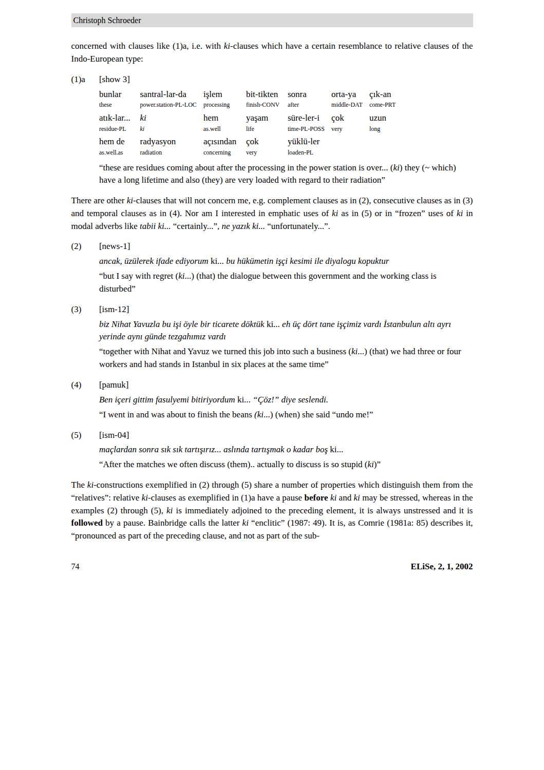Christoph Schroeder
concerned with clauses like (1)a, i.e. with ki-clauses which have a certain resemblance to relative clauses of the Indo-European type:
(1)a
[show 3]
| bunlar | santral-lar-da | işlem | bit-tikten | sonra | orta-ya | çık-an |
| these | power.station-PL-LOC | processing | finish-CONV | after | middle-DAT | come-PRT |
| atık-lar... | ki | hem | yaşam | süre-ler-i | çok | uzun |
| residue-PL | ki | as.well | life | time-PL-POSS | very | long |
| hem de | radyasyon | açısından | çok | yüklü-ler |
| as.well.as | radiation | concerning | very | loaden-PL |
“these are residues coming about after the processing in the power station is over... (ki) they (~ which) have a long lifetime and also (they) are very loaded with regard to their radiation”
There are other ki-clauses that will not concern me, e.g. complement clauses as in (2), consecutive clauses as in (3) and temporal clauses as in (4). Nor am I interested in emphatic uses of ki as in (5) or in “frozen” uses of ki in modal adverbs like tabii ki... “certainly...”, ne yazık ki... “unfortunately...”.
(2)
[news-1]
ancak, üzülerek ifade ediyorum ki... bu hükümetin işçi kesimi ile diyalogu kopuktur
“but I say with regret (ki...) (that) the dialogue between this government and the working class is disturbed”
(3)
[ism-12]
biz Nihat Yavuzla bu işi öyle bir ticarete döktük ki... eh üç dört tane işçimiz vardı İstanbulun altı ayrı yerinde aynı günde tezgahımız vardı
“together with Nihat and Yavuz we turned this job into such a business (ki...) (that) we had three or four workers and had stands in Istanbul in six places at the same time”
(4)
[pamuk]
Ben içeri gittim fasulyemi bitiriyordum ki... “Çöz!” diye seslendi.
“I went in and was about to finish the beans (ki...) (when) she said “undo me!”
(5)
[ism-04]
maçlardan sonra sık sık tartışırız... aslında tartışmak o kadar boş ki...
“After the matches we often discuss (them).. actually to discuss is so stupid (ki)”
The ki-constructions exemplified in (2) through (5) share a number of properties which distinguish them from the “relatives”: relative ki-clauses as exemplified in (1)a have a pause before ki and ki may be stressed, whereas in the examples (2) through (5), ki is immediately adjoined to the preceding element, it is always unstressed and it is followed by a pause. Bainbridge calls the latter ki “enclitic” (1987: 49). It is, as Comrie (1981a: 85) describes it, “pronounced as part of the preceding clause, and not as part of the sub-
74
ELiSe, 2, 1, 2002